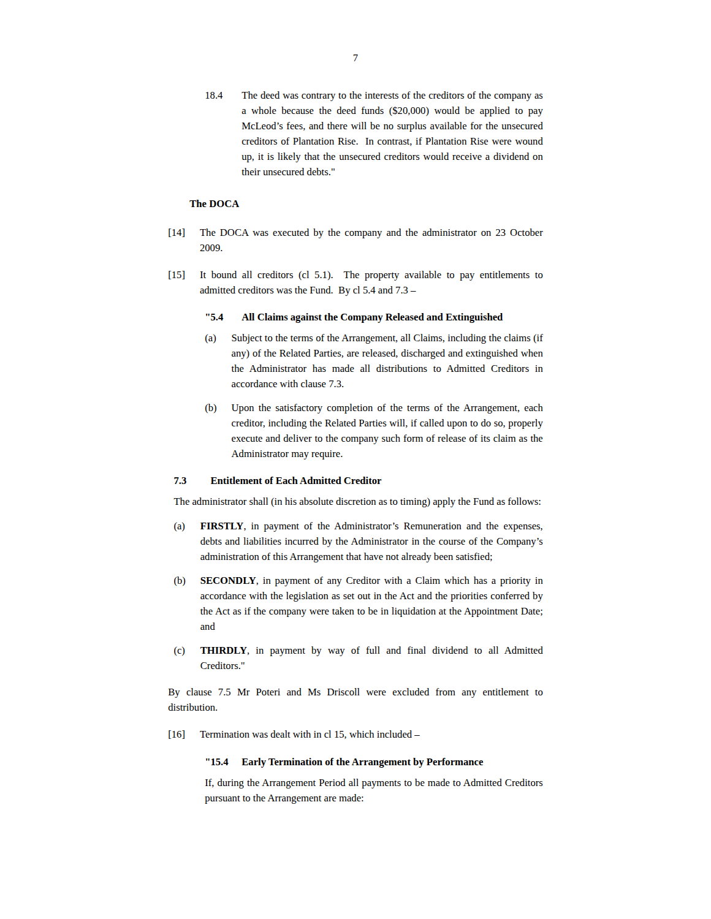7
18.4
The deed was contrary to the interests of the creditors of the company as a whole because the deed funds ($20,000) would be applied to pay McLeod’s fees, and there will be no surplus available for the unsecured creditors of Plantation Rise. In contrast, if Plantation Rise were wound up, it is likely that the unsecured creditors would receive a dividend on their unsecured debts."
The DOCA
[14]
The DOCA was executed by the company and the administrator on 23 October 2009.
[15]
It bound all creditors (cl 5.1). The property available to pay entitlements to admitted creditors was the Fund. By cl 5.4 and 7.3 –
"5.4
All Claims against the Company Released and Extinguished
(a)
Subject to the terms of the Arrangement, all Claims, including the claims (if any) of the Related Parties, are released, discharged and extinguished when the Administrator has made all distributions to Admitted Creditors in accordance with clause 7.3.
(b)
Upon the satisfactory completion of the terms of the Arrangement, each creditor, including the Related Parties will, if called upon to do so, properly execute and deliver to the company such form of release of its claim as the Administrator may require.
7.3
Entitlement of Each Admitted Creditor
The administrator shall (in his absolute discretion as to timing) apply the Fund as follows:
(a)
FIRSTLY, in payment of the Administrator’s Remuneration and the expenses, debts and liabilities incurred by the Administrator in the course of the Company’s administration of this Arrangement that have not already been satisfied;
(b)
SECONDLY, in payment of any Creditor with a Claim which has a priority in accordance with the legislation as set out in the Act and the priorities conferred by the Act as if the company were taken to be in liquidation at the Appointment Date; and
(c)
THIRDLY, in payment by way of full and final dividend to all Admitted Creditors."
By clause 7.5 Mr Poteri and Ms Driscoll were excluded from any entitlement to distribution.
[16]
Termination was dealt with in cl 15, which included –
"15.4
Early Termination of the Arrangement by Performance
If, during the Arrangement Period all payments to be made to Admitted Creditors pursuant to the Arrangement are made: